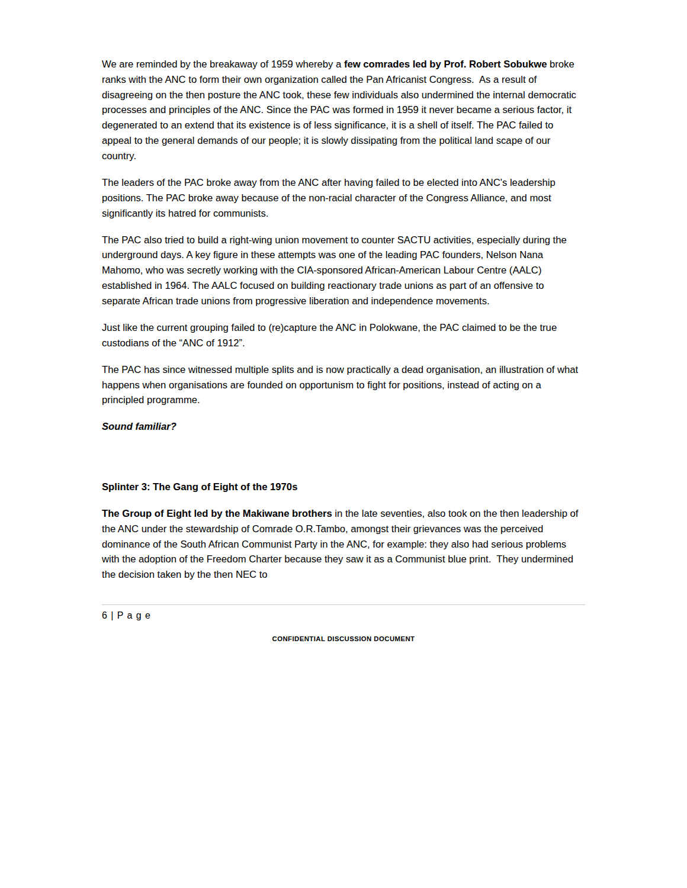We are reminded by the breakaway of 1959 whereby a few comrades led by Prof. Robert Sobukwe broke ranks with the ANC to form their own organization called the Pan Africanist Congress. As a result of disagreeing on the then posture the ANC took, these few individuals also undermined the internal democratic processes and principles of the ANC. Since the PAC was formed in 1959 it never became a serious factor, it degenerated to an extend that its existence is of less significance, it is a shell of itself. The PAC failed to appeal to the general demands of our people; it is slowly dissipating from the political land scape of our country.
The leaders of the PAC broke away from the ANC after having failed to be elected into ANC's leadership positions. The PAC broke away because of the non-racial character of the Congress Alliance, and most significantly its hatred for communists.
The PAC also tried to build a right-wing union movement to counter SACTU activities, especially during the underground days. A key figure in these attempts was one of the leading PAC founders, Nelson Nana Mahomo, who was secretly working with the CIA-sponsored African-American Labour Centre (AALC) established in 1964. The AALC focused on building reactionary trade unions as part of an offensive to separate African trade unions from progressive liberation and independence movements.
Just like the current grouping failed to (re)capture the ANC in Polokwane, the PAC claimed to be the true custodians of the “ANC of 1912”.
The PAC has since witnessed multiple splits and is now practically a dead organisation, an illustration of what happens when organisations are founded on opportunism to fight for positions, instead of acting on a principled programme.
Sound familiar?
Splinter 3: The Gang of Eight of the 1970s
The Group of Eight led by the Makiwane brothers in the late seventies, also took on the then leadership of the ANC under the stewardship of Comrade O.R.Tambo, amongst their grievances was the perceived dominance of the South African Communist Party in the ANC, for example: they also had serious problems with the adoption of the Freedom Charter because they saw it as a Communist blue print. They undermined the decision taken by the then NEC to
6 | P a g e
CONFIDENTIAL DISCUSSION DOCUMENT